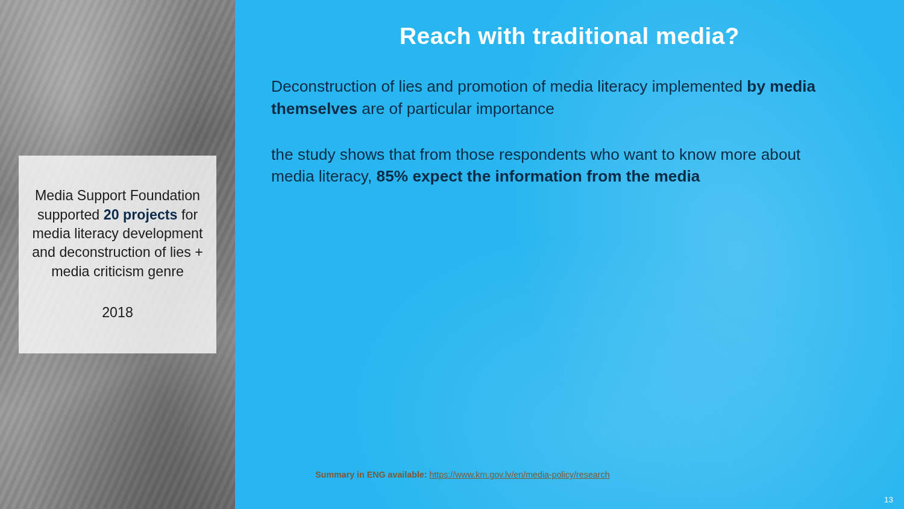Media Support Foundation supported 20 projects for media literacy development and deconstruction of lies + media criticism genre 2018
Reach with traditional media?
Deconstruction of lies and promotion of media literacy implemented by media themselves are of particular importance
the study shows that from those respondents who want to know more about media literacy, 85% expect the information from the media
Summary in ENG available: https://www.km.gov.lv/en/media-policy/research
13